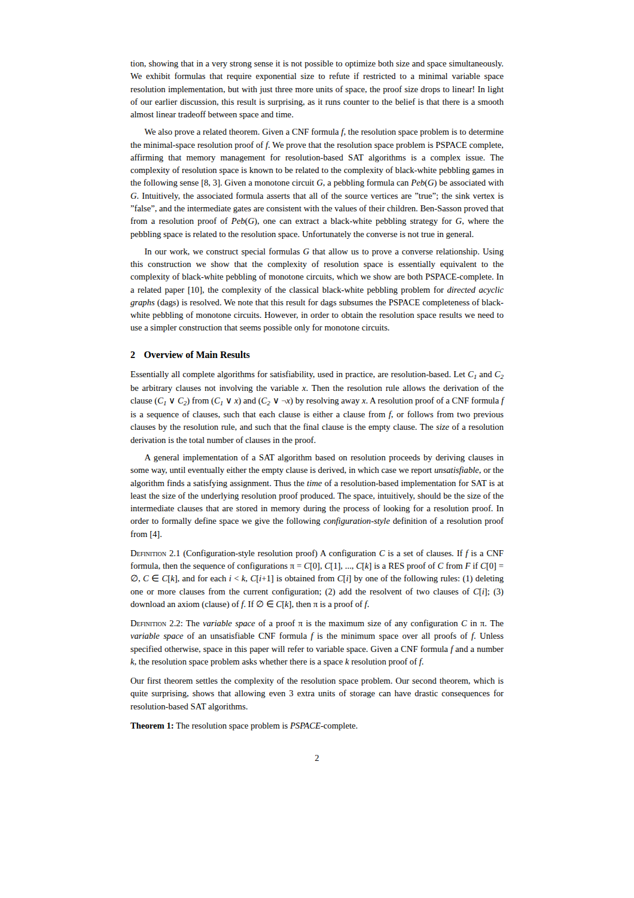tion, showing that in a very strong sense it is not possible to optimize both size and space simultaneously. We exhibit formulas that require exponential size to refute if restricted to a minimal variable space resolution implementation, but with just three more units of space, the proof size drops to linear! In light of our earlier discussion, this result is surprising, as it runs counter to the belief is that there is a smooth almost linear tradeoff between space and time.
We also prove a related theorem. Given a CNF formula f, the resolution space problem is to determine the minimal-space resolution proof of f. We prove that the resolution space problem is PSPACE complete, affirming that memory management for resolution-based SAT algorithms is a complex issue. The complexity of resolution space is known to be related to the complexity of black-white pebbling games in the following sense [8, 3]. Given a monotone circuit G, a pebbling formula can Peb(G) be associated with G. Intuitively, the associated formula asserts that all of the source vertices are ”true”; the sink vertex is ”false”, and the intermediate gates are consistent with the values of their children. Ben-Sasson proved that from a resolution proof of Peb(G), one can extract a black-white pebbling strategy for G, where the pebbling space is related to the resolution space. Unfortunately the converse is not true in general.
In our work, we construct special formulas G that allow us to prove a converse relationship. Using this construction we show that the complexity of resolution space is essentially equivalent to the complexity of black-white pebbling of monotone circuits, which we show are both PSPACE-complete. In a related paper [10], the complexity of the classical black-white pebbling problem for directed acyclic graphs (dags) is resolved. We note that this result for dags subsumes the PSPACE completeness of black-white pebbling of monotone circuits. However, in order to obtain the resolution space results we need to use a simpler construction that seems possible only for monotone circuits.
2 Overview of Main Results
Essentially all complete algorithms for satisfiability, used in practice, are resolution-based. Let C1 and C2 be arbitrary clauses not involving the variable x. Then the resolution rule allows the derivation of the clause (C1 ∨ C2) from (C1 ∨ x) and (C2 ∨ ¬x) by resolving away x. A resolution proof of a CNF formula f is a sequence of clauses, such that each clause is either a clause from f, or follows from two previous clauses by the resolution rule, and such that the final clause is the empty clause. The size of a resolution derivation is the total number of clauses in the proof.
A general implementation of a SAT algorithm based on resolution proceeds by deriving clauses in some way, until eventually either the empty clause is derived, in which case we report unsatisfiable, or the algorithm finds a satisfying assignment. Thus the time of a resolution-based implementation for SAT is at least the size of the underlying resolution proof produced. The space, intuitively, should be the size of the intermediate clauses that are stored in memory during the process of looking for a resolution proof. In order to formally define space we give the following configuration-style definition of a resolution proof from [4].
Definition 2.1 (Configuration-style resolution proof) A configuration C is a set of clauses. If f is a CNF formula, then the sequence of configurations π = C[0], C[1], ..., C[k] is a RES proof of C from F if C[0] = ∅, C ∈ C[k], and for each i < k, C[i+1] is obtained from C[i] by one of the following rules: (1) deleting one or more clauses from the current configuration; (2) add the resolvent of two clauses of C[i]; (3) download an axiom (clause) of f. If ∅ ∈ C[k], then π is a proof of f.
Definition 2.2: The variable space of a proof π is the maximum size of any configuration C in π. The variable space of an unsatisfiable CNF formula f is the minimum space over all proofs of f. Unless specified otherwise, space in this paper will refer to variable space. Given a CNF formula f and a number k, the resolution space problem asks whether there is a space k resolution proof of f.
Our first theorem settles the complexity of the resolution space problem. Our second theorem, which is quite surprising, shows that allowing even 3 extra units of storage can have drastic consequences for resolution-based SAT algorithms.
Theorem 1: The resolution space problem is PSPACE-complete.
2